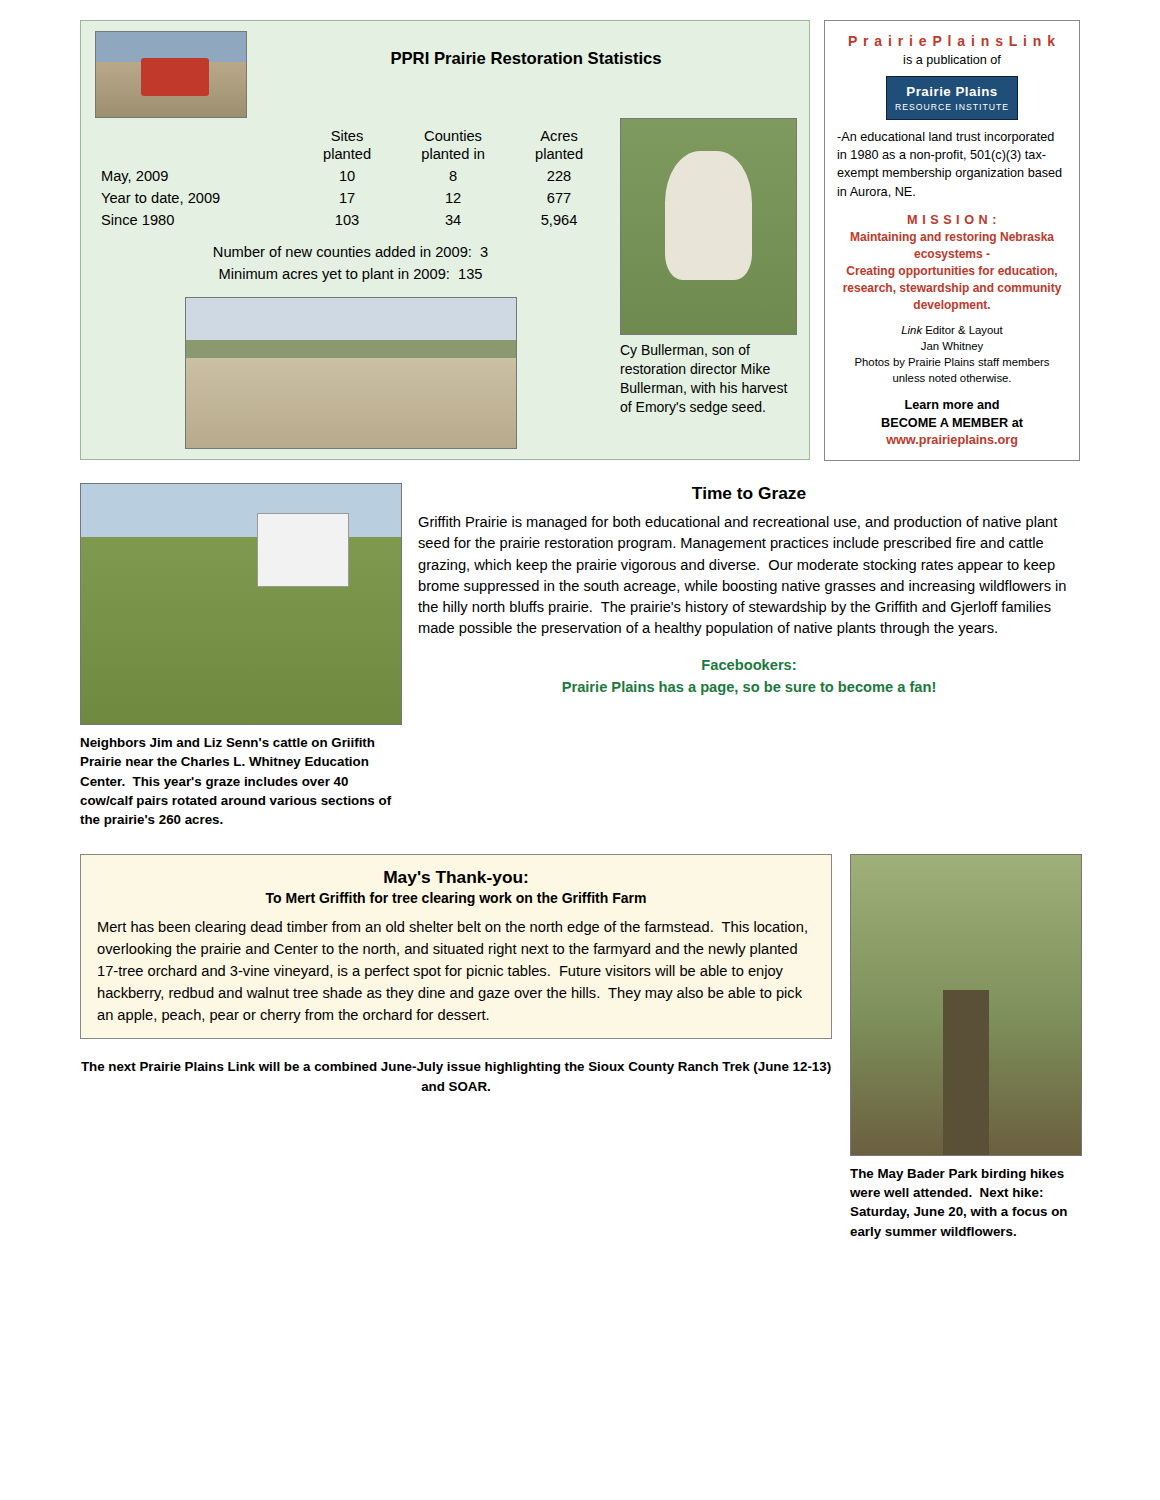PPRI Prairie Restoration Statistics
| | Sites planted | Counties planted in | Acres planted |
| --- | --- | --- | --- |
| May, 2009 | 10 | 8 | 228 |
| Year to date, 2009 | 17 | 12 | 677 |
| Since 1980 | 103 | 34 | 5,964 |
Number of new counties added in 2009: 3
Minimum acres yet to plant in 2009: 135
Cy Bullerman, son of restoration director Mike Bullerman, with his harvest of Emory's sedge seed.
P r a i r i e P l a i n s L i n k
is a publication of
Prairie Plains RESOURCE INSTITUTE
-An educational land trust incorporated in 1980 as a non-profit, 501(c)(3) tax-exempt membership organization based in Aurora, NE.
M I S S I O N :
Maintaining and restoring Nebraska ecosystems -
Creating opportunities for education, research, stewardship and community development.
Link Editor & Layout
Jan Whitney
Photos by Prairie Plains staff members unless noted otherwise.
Learn more and
BECOME A MEMBER at
www.prairieplains.org
Neighbors Jim and Liz Senn's cattle on Griifith Prairie near the Charles L. Whitney Education Center. This year's graze includes over 40 cow/calf pairs rotated around various sections of the prairie's 260 acres.
Time to Graze
Griffith Prairie is managed for both educational and recreational use, and production of native plant seed for the prairie restoration program. Management practices include prescribed fire and cattle grazing, which keep the prairie vigorous and diverse. Our moderate stocking rates appear to keep brome suppressed in the south acreage, while boosting native grasses and increasing wildflowers in the hilly north bluffs prairie. The prairie's history of stewardship by the Griffith and Gjerloff families made possible the preservation of a healthy population of native plants through the years.
Facebookers:
Prairie Plains has a page, so be sure to become a fan!
May's Thank-you:
To Mert Griffith for tree clearing work on the Griffith Farm
Mert has been clearing dead timber from an old shelter belt on the north edge of the farmstead. This location, overlooking the prairie and Center to the north, and situated right next to the farmyard and the newly planted 17-tree orchard and 3-vine vineyard, is a perfect spot for picnic tables. Future visitors will be able to enjoy hackberry, redbud and walnut tree shade as they dine and gaze over the hills. They may also be able to pick an apple, peach, pear or cherry from the orchard for dessert.
The next Prairie Plains Link will be a combined June-July issue highlighting the Sioux County Ranch Trek (June 12-13) and SOAR.
The May Bader Park birding hikes were well attended. Next hike: Saturday, June 20, with a focus on early summer wildflowers.